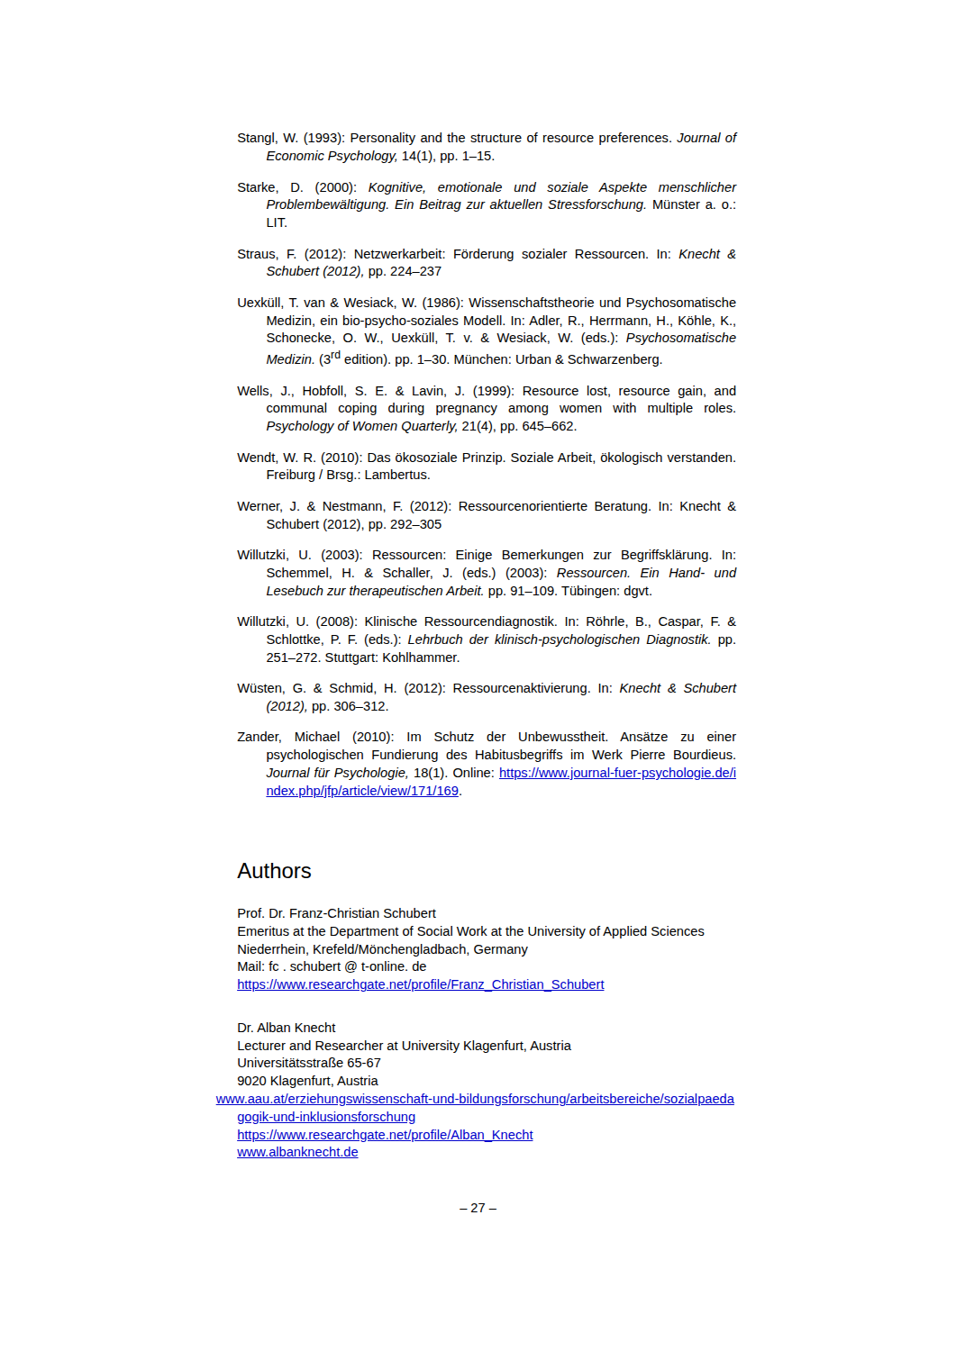Stangl, W. (1993): Personality and the structure of resource preferences. Journal of Economic Psychology, 14(1), pp. 1–15.
Starke, D. (2000): Kognitive, emotionale und soziale Aspekte menschlicher Problembewältigung. Ein Beitrag zur aktuellen Stressforschung. Münster a. o.: LIT.
Straus, F. (2012): Netzwerkarbeit: Förderung sozialer Ressourcen. In: Knecht & Schubert (2012), pp. 224–237
Uexküll, T. van & Wesiack, W. (1986): Wissenschaftstheorie und Psychosomatische Medizin, ein bio-psycho-soziales Modell. In: Adler, R., Herrmann, H., Köhle, K., Schonecke, O. W., Uexküll, T. v. & Wesiack, W. (eds.): Psychosomatische Medizin. (3rd edition). pp. 1–30. München: Urban & Schwarzenberg.
Wells, J., Hobfoll, S. E. & Lavin, J. (1999): Resource lost, resource gain, and communal coping during pregnancy among women with multiple roles. Psychology of Women Quarterly, 21(4), pp. 645–662.
Wendt, W. R. (2010): Das ökosoziale Prinzip. Soziale Arbeit, ökologisch verstanden. Freiburg / Brsg.: Lambertus.
Werner, J. & Nestmann, F. (2012): Ressourcenorientierte Beratung. In: Knecht & Schubert (2012), pp. 292–305
Willutzki, U. (2003): Ressourcen: Einige Bemerkungen zur Begriffsklärung. In: Schemmel, H. & Schaller, J. (eds.) (2003): Ressourcen. Ein Hand- und Lesebuch zur therapeutischen Arbeit. pp. 91–109. Tübingen: dgvt.
Willutzki, U. (2008): Klinische Ressourcendiagnostik. In: Röhrle, B., Caspar, F. & Schlottke, P. F. (eds.): Lehrbuch der klinisch-psychologischen Diagnostik. pp. 251–272. Stuttgart: Kohlhammer.
Wüsten, G. & Schmid, H. (2012): Ressourcenaktivierung. In: Knecht & Schubert (2012), pp. 306–312.
Zander, Michael (2010): Im Schutz der Unbewusstheit. Ansätze zu einer psychologischen Fundierung des Habitusbegriffs im Werk Pierre Bourdieus. Journal für Psychologie, 18(1). Online: https://www.journal-fuer-psychologie.de/index.php/jfp/article/view/171/169.
Authors
Prof. Dr. Franz-Christian Schubert
Emeritus at the Department of Social Work at the University of Applied Sciences Niederrhein, Krefeld/Mönchengladbach, Germany
Mail: fc . schubert @ t-online. de
https://www.researchgate.net/profile/Franz_Christian_Schubert
Dr. Alban Knecht
Lecturer and Researcher at University Klagenfurt, Austria
Universitätsstraße 65-67
9020 Klagenfurt, Austria
www.aau.at/erziehungswissenschaft-und-bildungsforschung/arbeitsbereiche/sozialpaedagogik-und-inklusionsforschung
https://www.researchgate.net/profile/Alban_Knecht
www.albanknecht.de
– 27 –